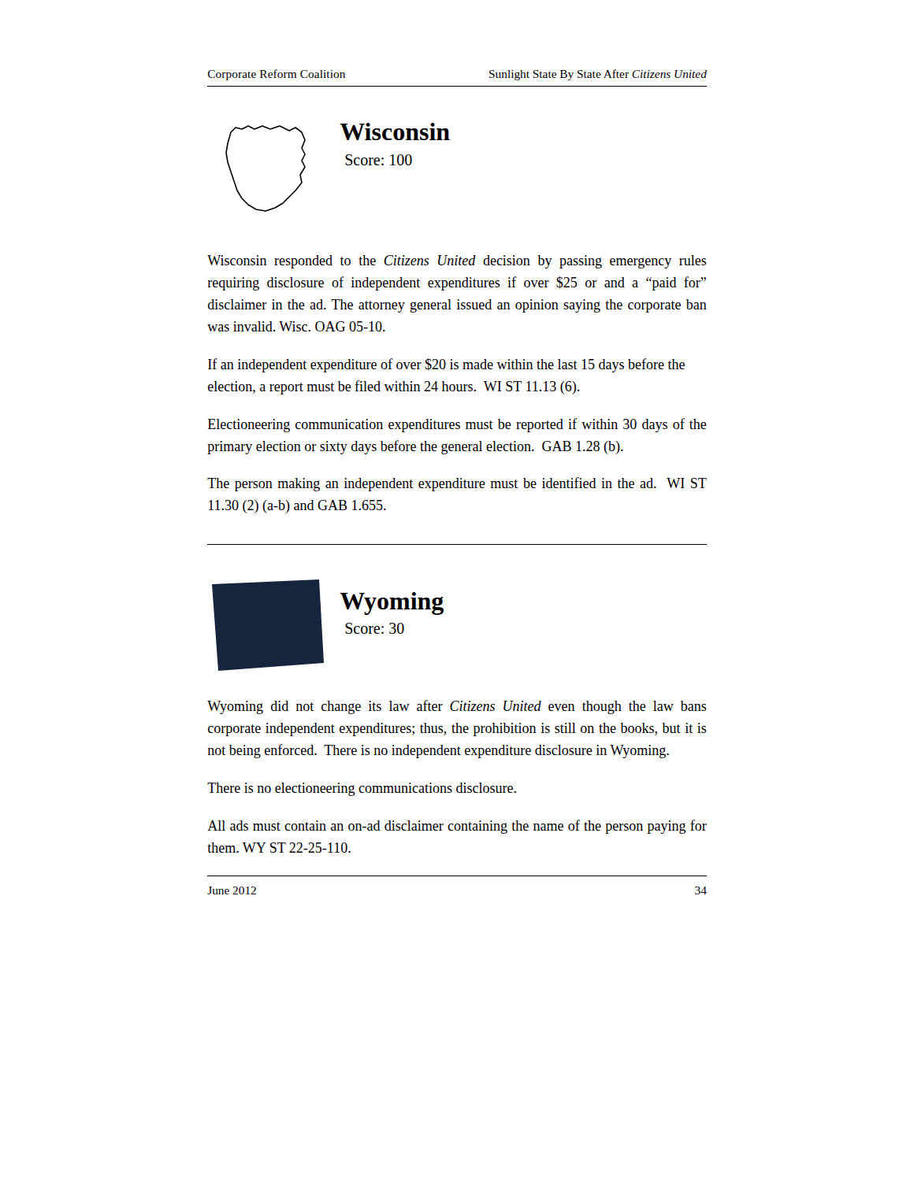Corporate Reform Coalition
Sunlight State By State After Citizens United
Wisconsin
Score: 100
Wisconsin responded to the Citizens United decision by passing emergency rules requiring disclosure of independent expenditures if over $25 or and a “paid for” disclaimer in the ad. The attorney general issued an opinion saying the corporate ban was invalid. Wisc. OAG 05-10.
If an independent expenditure of over $20 is made within the last 15 days before the election, a report must be filed within 24 hours. WI ST 11.13 (6).
Electioneering communication expenditures must be reported if within 30 days of the primary election or sixty days before the general election. GAB 1.28 (b).
The person making an independent expenditure must be identified in the ad. WI ST 11.30 (2) (a-b) and GAB 1.655.
Wyoming
Score: 30
Wyoming did not change its law after Citizens United even though the law bans corporate independent expenditures; thus, the prohibition is still on the books, but it is not being enforced. There is no independent expenditure disclosure in Wyoming.
There is no electioneering communications disclosure.
All ads must contain an on-ad disclaimer containing the name of the person paying for them. WY ST 22-25-110.
June 2012
34